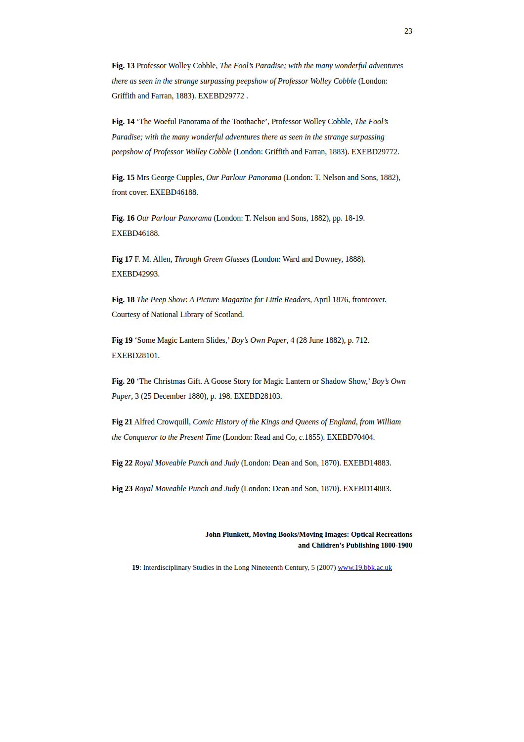23
Fig. 13 Professor Wolley Cobble, The Fool’s Paradise; with the many wonderful adventures there as seen in the strange surpassing peepshow of Professor Wolley Cobble (London: Griffith and Farran, 1883). EXEBD29772 .
Fig. 14 ‘The Woeful Panorama of the Toothache’, Professor Wolley Cobble, The Fool’s Paradise; with the many wonderful adventures there as seen in the strange surpassing peepshow of Professor Wolley Cobble (London: Griffith and Farran, 1883). EXEBD29772.
Fig. 15 Mrs George Cupples, Our Parlour Panorama (London: T. Nelson and Sons, 1882), front cover. EXEBD46188.
Fig. 16 Our Parlour Panorama (London: T. Nelson and Sons, 1882), pp. 18-19. EXEBD46188.
Fig 17 F. M. Allen, Through Green Glasses (London: Ward and Downey, 1888). EXEBD42993.
Fig. 18 The Peep Show: A Picture Magazine for Little Readers, April 1876, frontcover. Courtesy of National Library of Scotland.
Fig 19 ‘Some Magic Lantern Slides,’ Boy’s Own Paper, 4 (28 June 1882), p. 712. EXEBD28101.
Fig. 20 ‘The Christmas Gift. A Goose Story for Magic Lantern or Shadow Show,’ Boy’s Own Paper, 3 (25 December 1880), p. 198. EXEBD28103.
Fig 21 Alfred Crowquill, Comic History of the Kings and Queens of England, from William the Conqueror to the Present Time (London: Read and Co, c.1855). EXEBD70404.
Fig 22 Royal Moveable Punch and Judy (London: Dean and Son, 1870). EXEBD14883.
Fig 23 Royal Moveable Punch and Judy (London: Dean and Son, 1870). EXEBD14883.
John Plunkett, Moving Books/Moving Images: Optical Recreations
and Children’s Publishing 1800-1900
19: Interdisciplinary Studies in the Long Nineteenth Century, 5 (2007) www.19.bbk.ac.uk